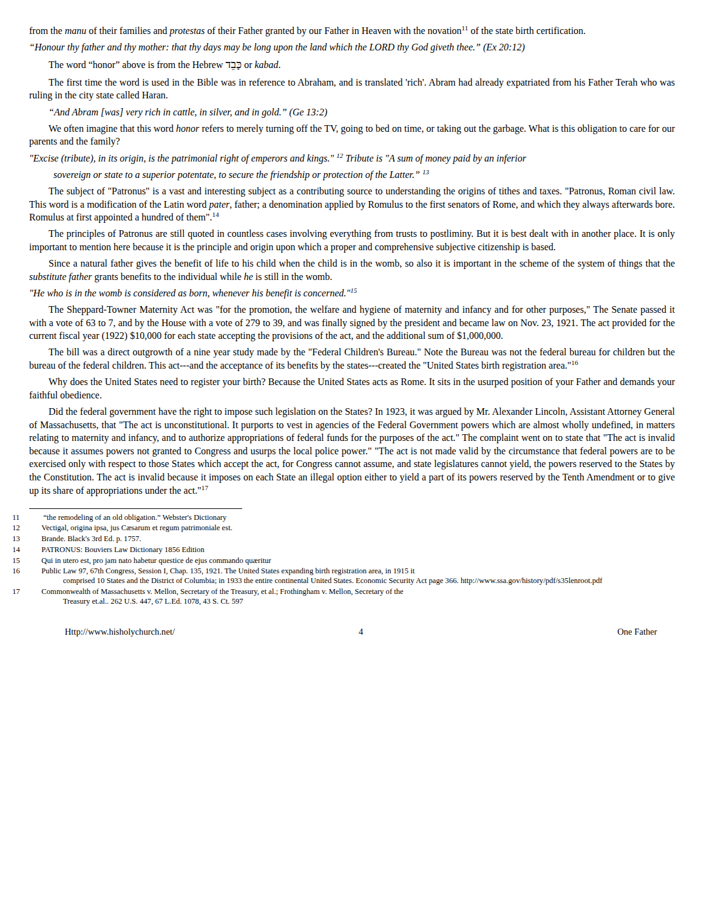from the manu of their families and protestas of their Father granted by our Father in Heaven with the novation11 of the state birth certification.
“Honour thy father and thy mother: that thy days may be long upon the land which the LORD thy God giveth thee.” (Ex 20:12)
The word “honor” above is from the Hebrew כָּבֵד or kabad.
The first time the word is used in the Bible was in reference to Abraham, and is translated 'rich'. Abram had already expatriated from his Father Terah who was ruling in the city state called Haran.
“And Abram [was] very rich in cattle, in silver, and in gold.” (Ge 13:2)
We often imagine that this word honor refers to merely turning off the TV, going to bed on time, or taking out the garbage. What is this obligation to care for our parents and the family?
"Excise (tribute), in its origin, is the patrimonial right of emperors and kings." 12 Tribute is "A sum of money paid by an inferior
sovereign or state to a superior potentate, to secure the friendship or protection of the Latter.” 13
The subject of "Patronus" is a vast and interesting subject as a contributing source to understanding the origins of tithes and taxes. "Patronus, Roman civil law. This word is a modification of the Latin word pater, father; a denomination applied by Romulus to the first senators of Rome, and which they always afterwards bore. Romulus at first appointed a hundred of them".14
The principles of Patronus are still quoted in countless cases involving everything from trusts to postliminy. But it is best dealt with in another place. It is only important to mention here because it is the principle and origin upon which a proper and comprehensive subjective citizenship is based.
Since a natural father gives the benefit of life to his child when the child is in the womb, so also it is important in the scheme of the system of things that the substitute father grants benefits to the individual while he is still in the womb.
"He who is in the womb is considered as born, whenever his benefit is concerned."15
The Sheppard-Towner Maternity Act was "for the promotion, the welfare and hygiene of maternity and infancy and for other purposes," The Senate passed it with a vote of 63 to 7, and by the House with a vote of 279 to 39, and was finally signed by the president and became law on Nov. 23, 1921. The act provided for the current fiscal year (1922) $10,000 for each state accepting the provisions of the act, and the additional sum of $1,000,000.
The bill was a direct outgrowth of a nine year study made by the "Federal Children's Bureau." Note the Bureau was not the federal bureau for children but the bureau of the federal children. This act---and the acceptance of its benefits by the states---created the "United States birth registration area."16
Why does the United States need to register your birth? Because the United States acts as Rome. It sits in the usurped position of your Father and demands your faithful obedience.
Did the federal government have the right to impose such legislation on the States? In 1923, it was argued by Mr. Alexander Lincoln, Assistant Attorney General of Massachusetts, that "The act is unconstitutional. It purports to vest in agencies of the Federal Government powers which are almost wholly undefined, in matters relating to maternity and infancy, and to authorize appropriations of federal funds for the purposes of the act." The complaint went on to state that "The act is invalid because it assumes powers not granted to Congress and usurps the local police power." "The act is not made valid by the circumstance that federal powers are to be exercised only with respect to those States which accept the act, for Congress cannot assume, and state legislatures cannot yield, the powers reserved to the States by the Constitution. The act is invalid because it imposes on each State an illegal option either to yield a part of its powers reserved by the Tenth Amendment or to give up its share of appropriations under the act."17
11 “the remodeling of an old obligation.” Webster's Dictionary
12 Vectigal, origina ipsa, jus Cæsarum et regum patrimoniale est.
13 Brande. Black's 3rd Ed. p. 1757.
14 PATRONUS: Bouviers Law Dictionary 1856 Edition
15 Qui in utero est, pro jam nato habetur questice de ejus commando quæritur
16 Public Law 97, 67th Congress, Session I, Chap. 135, 1921. The United States expanding birth registration area, in 1915 itcomprised 10 States and the District of Columbia; in 1933 the entire continental United States. Economic Security Act page 366. http://www.ssa.gov/history/pdf/s35lenroot.pdf
17 Commonwealth of Massachusetts v. Mellon, Secretary of the Treasury, et al.; Frothingham v. Mellon, Secretary of theTreasury et.al.. 262 U.S. 447, 67 L.Ed. 1078, 43 S. Ct. 597
Http://www.hisholychurch.net/
4
One Father